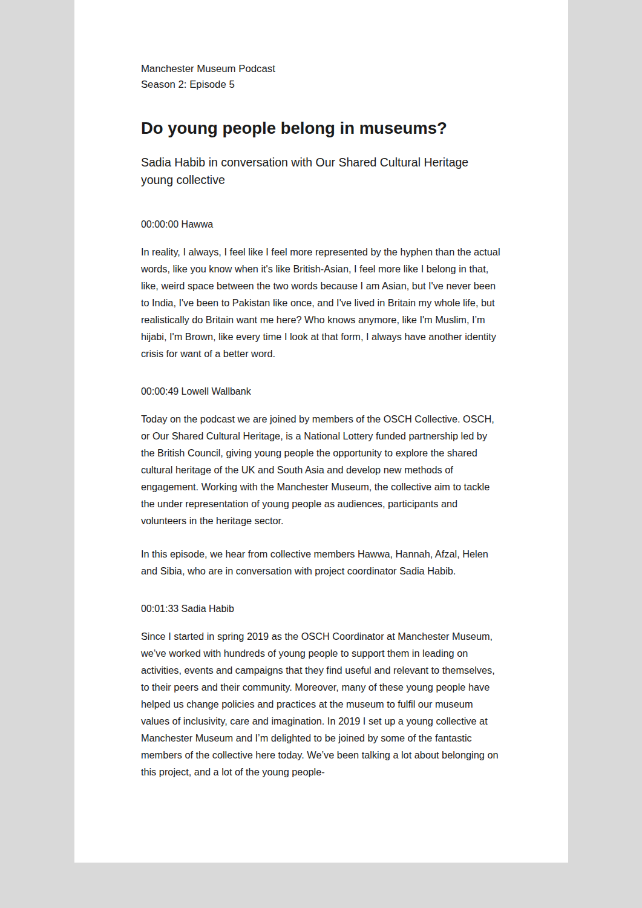Manchester Museum Podcast
Season 2: Episode 5
Do young people belong in museums?
Sadia Habib in conversation with Our Shared Cultural Heritage young collective
00:00:00 Hawwa
In reality, I always, I feel like I feel more represented by the hyphen than the actual words, like you know when it's like British-Asian, I feel more like I belong in that, like, weird space between the two words because I am Asian, but I've never been to India, I've been to Pakistan like once, and I've lived in Britain my whole life, but realistically do Britain want me here? Who knows anymore, like I'm Muslim, I’m hijabi, I'm Brown, like every time I look at that form, I always have another identity crisis for want of a better word.
00:00:49 Lowell Wallbank
Today on the podcast we are joined by members of the OSCH Collective. OSCH, or Our Shared Cultural Heritage, is a National Lottery funded partnership led by the British Council, giving young people the opportunity to explore the shared cultural heritage of the UK and South Asia and develop new methods of engagement. Working with the Manchester Museum, the collective aim to tackle the under representation of young people as audiences, participants and volunteers in the heritage sector.
In this episode, we hear from collective members Hawwa, Hannah, Afzal, Helen and Sibia, who are in conversation with project coordinator Sadia Habib.
00:01:33 Sadia Habib
Since I started in spring 2019 as the OSCH Coordinator at Manchester Museum, we’ve worked with hundreds of young people to support them in leading on activities, events and campaigns that they find useful and relevant to themselves, to their peers and their community. Moreover, many of these young people have helped us change policies and practices at the museum to fulfil our museum values of inclusivity, care and imagination. In 2019 I set up a young collective at Manchester Museum and I’m delighted to be joined by some of the fantastic members of the collective here today. We’ve been talking a lot about belonging on this project, and a lot of the young people-